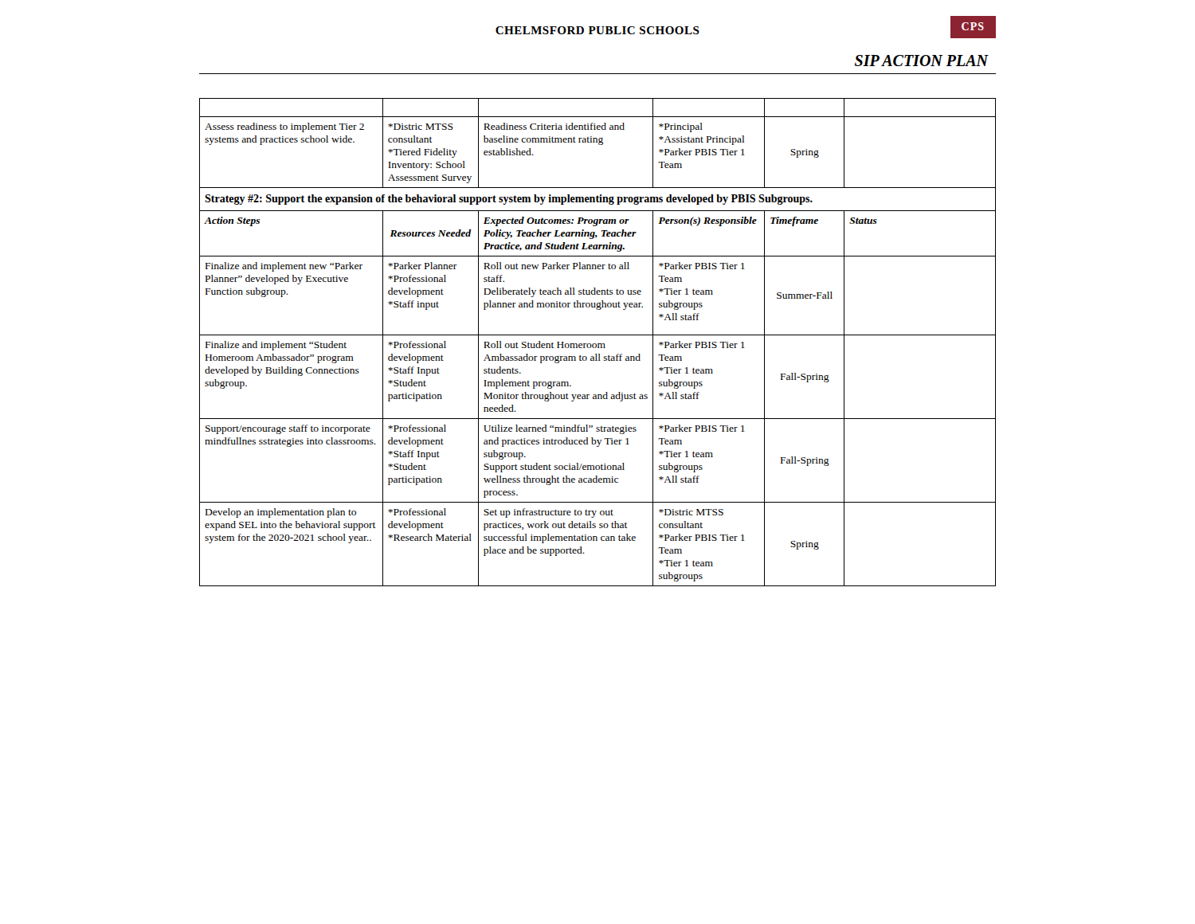CPS
CHELMSFORD PUBLIC SCHOOLS
SIP ACTION PLAN
| Assess readiness to implement Tier 2 systems and practices school wide. | *Distric MTSS consultant *Tiered Fidelity Inventory: School Assessment Survey | Readiness Criteria identified and baseline commitment rating established. | *Principal *Assistant Principal *Parker PBIS Tier 1 Team | Spring | |
| Strategy #2: Support the expansion of the behavioral support system by implementing programs developed by PBIS Subgroups. |
| Action Steps | Resources Needed | Expected Outcomes: Program or Policy, Teacher Learning, Teacher Practice, and Student Learning. | Person(s) Responsible | Timeframe | Status |
| Finalize and implement new “Parker Planner” developed by Executive Function subgroup. | *Parker Planner *Professional development *Staff input | Roll out new Parker Planner to all staff. Deliberately teach all students to use planner and monitor throughout year. | *Parker PBIS Tier 1 Team *Tier 1 team subgroups *All staff | Summer-Fall | |
| Finalize and implement “Student Homeroom Ambassador” program developed by Building Connections subgroup. | *Professional development *Staff Input *Student participation | Roll out Student Homeroom Ambassador program to all staff and students. Implement program. Monitor throughout year and adjust as needed. | *Parker PBIS Tier 1 Team *Tier 1 team subgroups *All staff | Fall-Spring | |
| Support/encourage staff to incorporate mindfullnes sstrategies into classrooms. | *Professional development *Staff Input *Student participation | Utilize learned “mindful” strategies and practices introduced by Tier 1 subgroup. Support student social/emotional wellness throught the academic process. | *Parker PBIS Tier 1 Team *Tier 1 team subgroups *All staff | Fall-Spring | |
| Develop an implementation plan to expand SEL into the behavioral support system for the 2020-2021 school year.. | *Professional development *Research Material | Set up infrastructure to try out practices, work out details so that successful implementation can take place and be supported. | *Distric MTSS consultant *Parker PBIS Tier 1 Team *Tier 1 team subgroups | Spring | |